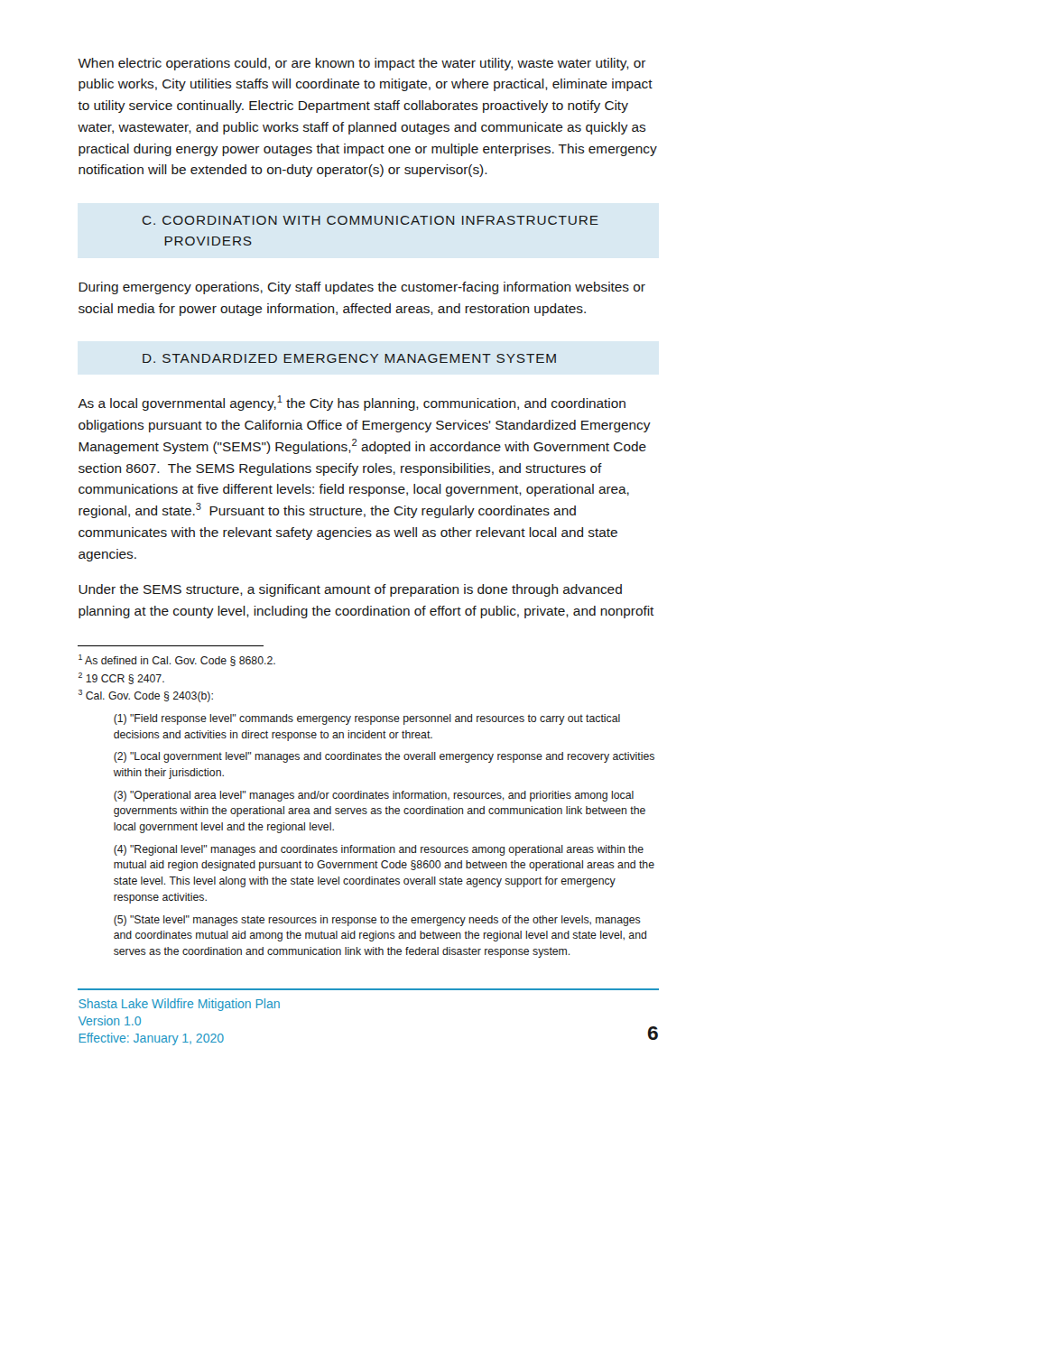When electric operations could, or are known to impact the water utility, waste water utility, or public works, City utilities staffs will coordinate to mitigate, or where practical, eliminate impact to utility service continually. Electric Department staff collaborates proactively to notify City water, wastewater, and public works staff of planned outages and communicate as quickly as practical during energy power outages that impact one or multiple enterprises. This emergency notification will be extended to on-duty operator(s) or supervisor(s).
C. COORDINATION WITH COMMUNICATION INFRASTRUCTURE PROVIDERS
During emergency operations, City staff updates the customer-facing information websites or social media for power outage information, affected areas, and restoration updates.
D. STANDARDIZED EMERGENCY MANAGEMENT SYSTEM
As a local governmental agency,1 the City has planning, communication, and coordination obligations pursuant to the California Office of Emergency Services' Standardized Emergency Management System ("SEMS") Regulations,2 adopted in accordance with Government Code section 8607. The SEMS Regulations specify roles, responsibilities, and structures of communications at five different levels: field response, local government, operational area, regional, and state.3 Pursuant to this structure, the City regularly coordinates and communicates with the relevant safety agencies as well as other relevant local and state agencies.
Under the SEMS structure, a significant amount of preparation is done through advanced planning at the county level, including the coordination of effort of public, private, and nonprofit
1 As defined in Cal. Gov. Code § 8680.2.
2 19 CCR § 2407.
3 Cal. Gov. Code § 2403(b):
(1) "Field response level" commands emergency response personnel and resources to carry out tactical decisions and activities in direct response to an incident or threat.
(2) "Local government level" manages and coordinates the overall emergency response and recovery activities within their jurisdiction.
(3) "Operational area level" manages and/or coordinates information, resources, and priorities among local governments within the operational area and serves as the coordination and communication link between the local government level and the regional level.
(4) "Regional level" manages and coordinates information and resources among operational areas within the mutual aid region designated pursuant to Government Code §8600 and between the operational areas and the state level. This level along with the state level coordinates overall state agency support for emergency response activities.
(5) "State level" manages state resources in response to the emergency needs of the other levels, manages and coordinates mutual aid among the mutual aid regions and between the regional level and state level, and serves as the coordination and communication link with the federal disaster response system.
Shasta Lake Wildfire Mitigation Plan
Version 1.0
Effective: January 1, 2020
6